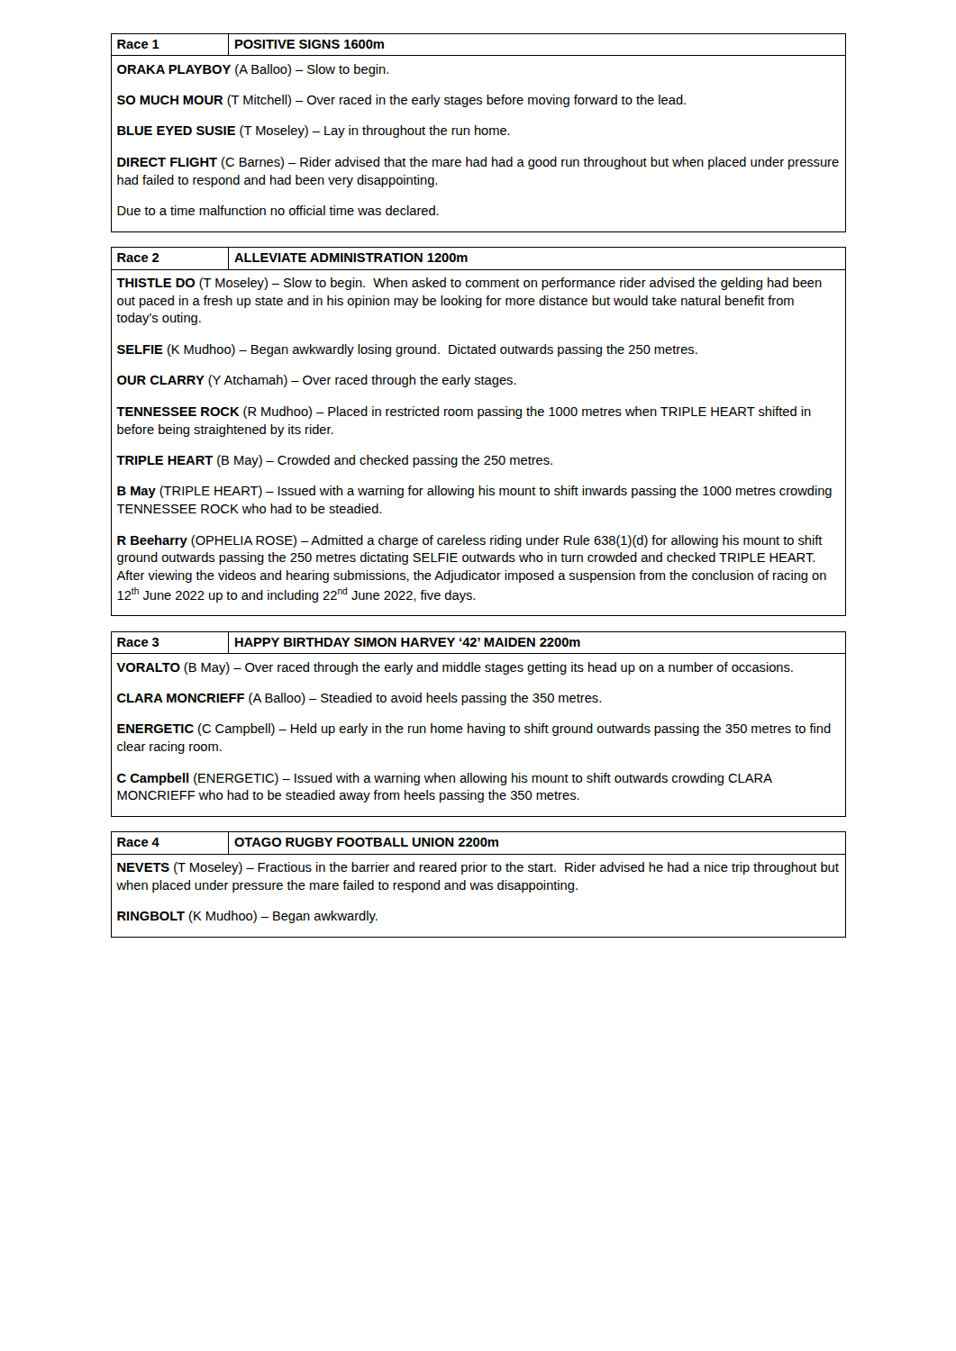| Race 1 | POSITIVE SIGNS 1600m |
ORAKA PLAYBOY (A Balloo) – Slow to begin.
SO MUCH MOUR (T Mitchell) – Over raced in the early stages before moving forward to the lead.
BLUE EYED SUSIE (T Moseley) – Lay in throughout the run home.
DIRECT FLIGHT (C Barnes) – Rider advised that the mare had had a good run throughout but when placed under pressure had failed to respond and had been very disappointing.
Due to a time malfunction no official time was declared.
| Race 2 | ALLEVIATE ADMINISTRATION 1200m |
THISTLE DO (T Moseley) – Slow to begin. When asked to comment on performance rider advised the gelding had been out paced in a fresh up state and in his opinion may be looking for more distance but would take natural benefit from today’s outing.
SELFIE (K Mudhoo) – Began awkwardly losing ground. Dictated outwards passing the 250 metres.
OUR CLARRY (Y Atchamah) – Over raced through the early stages.
TENNESSEE ROCK (R Mudhoo) – Placed in restricted room passing the 1000 metres when TRIPLE HEART shifted in before being straightened by its rider.
TRIPLE HEART (B May) – Crowded and checked passing the 250 metres.
B May (TRIPLE HEART) – Issued with a warning for allowing his mount to shift inwards passing the 1000 metres crowding TENNESSEE ROCK who had to be steadied.
R Beeharry (OPHELIA ROSE) – Admitted a charge of careless riding under Rule 638(1)(d) for allowing his mount to shift ground outwards passing the 250 metres dictating SELFIE outwards who in turn crowded and checked TRIPLE HEART. After viewing the videos and hearing submissions, the Adjudicator imposed a suspension from the conclusion of racing on 12th June 2022 up to and including 22nd June 2022, five days.
| Race 3 | HAPPY BIRTHDAY SIMON HARVEY ‘42’ MAIDEN 2200m |
VORALTO (B May) – Over raced through the early and middle stages getting its head up on a number of occasions.
CLARA MONCRIEFF (A Balloo) – Steadied to avoid heels passing the 350 metres.
ENERGETIC (C Campbell) – Held up early in the run home having to shift ground outwards passing the 350 metres to find clear racing room.
C Campbell (ENERGETIC) – Issued with a warning when allowing his mount to shift outwards crowding CLARA MONCRIEFF who had to be steadied away from heels passing the 350 metres.
| Race 4 | OTAGO RUGBY FOOTBALL UNION 2200m |
NEVETS (T Moseley) – Fractious in the barrier and reared prior to the start. Rider advised he had a nice trip throughout but when placed under pressure the mare failed to respond and was disappointing.
RINGBOLT (K Mudhoo) – Began awkwardly.